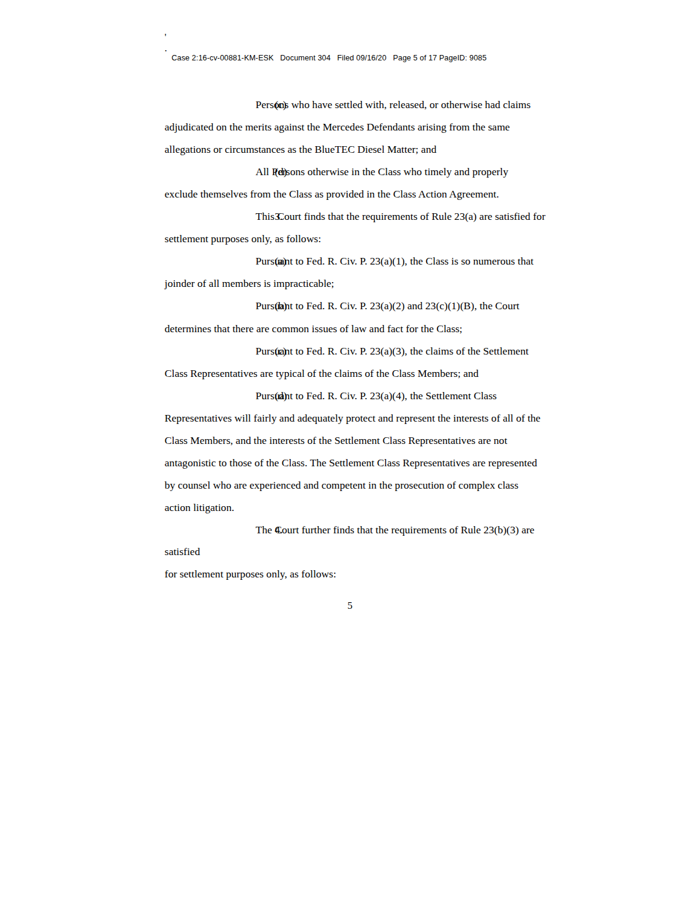'
.
Case 2:16-cv-00881-KM-ESK Document 304 Filed 09/16/20 Page 5 of 17 PageID: 9085
(c) Persons who have settled with, released, or otherwise had claims
adjudicated on the merits against the Mercedes Defendants arising from the same
allegations or circumstances as the BlueTEC Diesel Matter; and
(d) All Persons otherwise in the Class who timely and properly
exclude themselves from the Class as provided in the Class Action Agreement.
3. This Court finds that the requirements of Rule 23(a) are satisfied for
settlement purposes only, as follows:
(a) Pursuant to Fed. R. Civ. P. 23(a)(1), the Class is so numerous that
joinder of all members is impracticable;
(b) Pursuant to Fed. R. Civ. P. 23(a)(2) and 23(c)(1)(B), the Court
determines that there are common issues of law and fact for the Class;
(c) Pursuant to Fed. R. Civ. P. 23(a)(3), the claims of the Settlement
Class Representatives are typical of the claims of the Class Members; and
(d) Pursuant to Fed. R. Civ. P. 23(a)(4), the Settlement Class
Representatives will fairly and adequately protect and represent the interests of all of the
Class Members, and the interests of the Settlement Class Representatives are not
antagonistic to those of the Class. The Settlement Class Representatives are represented
by counsel who are experienced and competent in the prosecution of complex class
action litigation.
4. The Court further finds that the requirements of Rule 23(b)(3) are satisfied
for settlement purposes only, as follows:
5